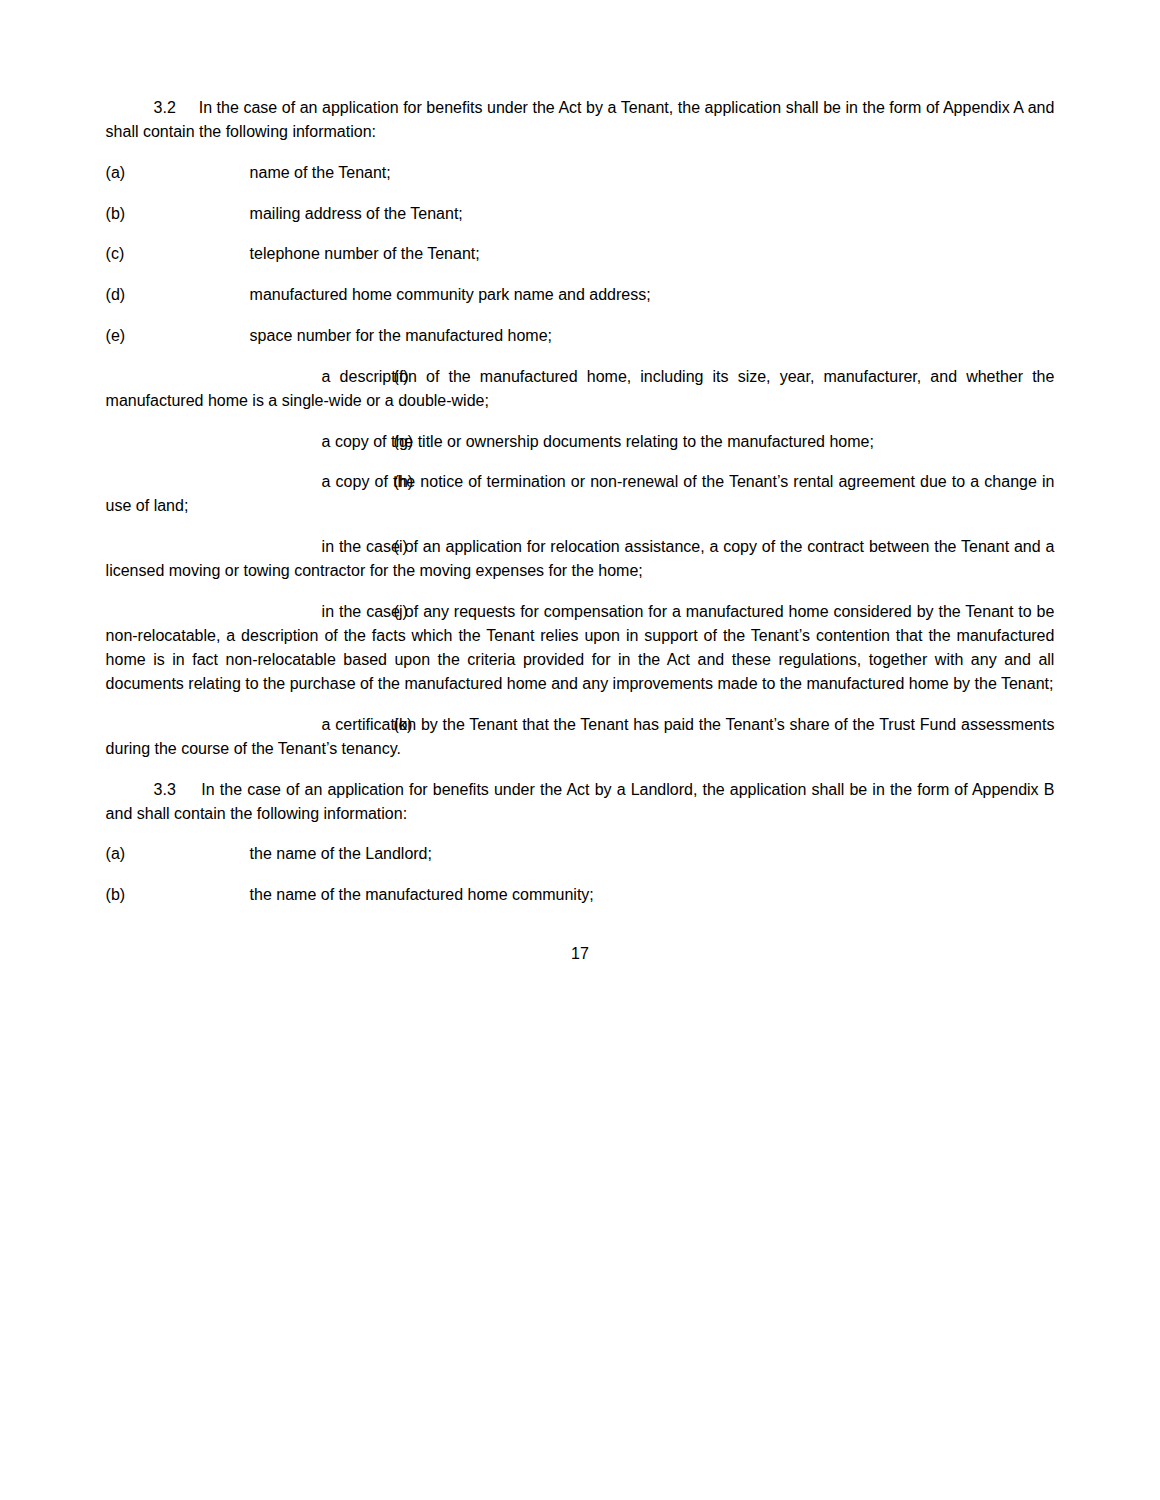3.2 In the case of an application for benefits under the Act by a Tenant, the application shall be in the form of Appendix A and shall contain the following information:
(a) name of the Tenant;
(b) mailing address of the Tenant;
(c) telephone number of the Tenant;
(d) manufactured home community park name and address;
(e) space number for the manufactured home;
(f) a description of the manufactured home, including its size, year, manufacturer, and whether the manufactured home is a single-wide or a double-wide;
(g) a copy of the title or ownership documents relating to the manufactured home;
(h) a copy of the notice of termination or non-renewal of the Tenant’s rental agreement due to a change in use of land;
(i) in the case of an application for relocation assistance, a copy of the contract between the Tenant and a licensed moving or towing contractor for the moving expenses for the home;
(j) in the case of any requests for compensation for a manufactured home considered by the Tenant to be non-relocatable, a description of the facts which the Tenant relies upon in support of the Tenant’s contention that the manufactured home is in fact non-relocatable based upon the criteria provided for in the Act and these regulations, together with any and all documents relating to the purchase of the manufactured home and any improvements made to the manufactured home by the Tenant;
(k) a certification by the Tenant that the Tenant has paid the Tenant’s share of the Trust Fund assessments during the course of the Tenant’s tenancy.
3.3 In the case of an application for benefits under the Act by a Landlord, the application shall be in the form of Appendix B and shall contain the following information:
(a) the name of the Landlord;
(b) the name of the manufactured home community;
17